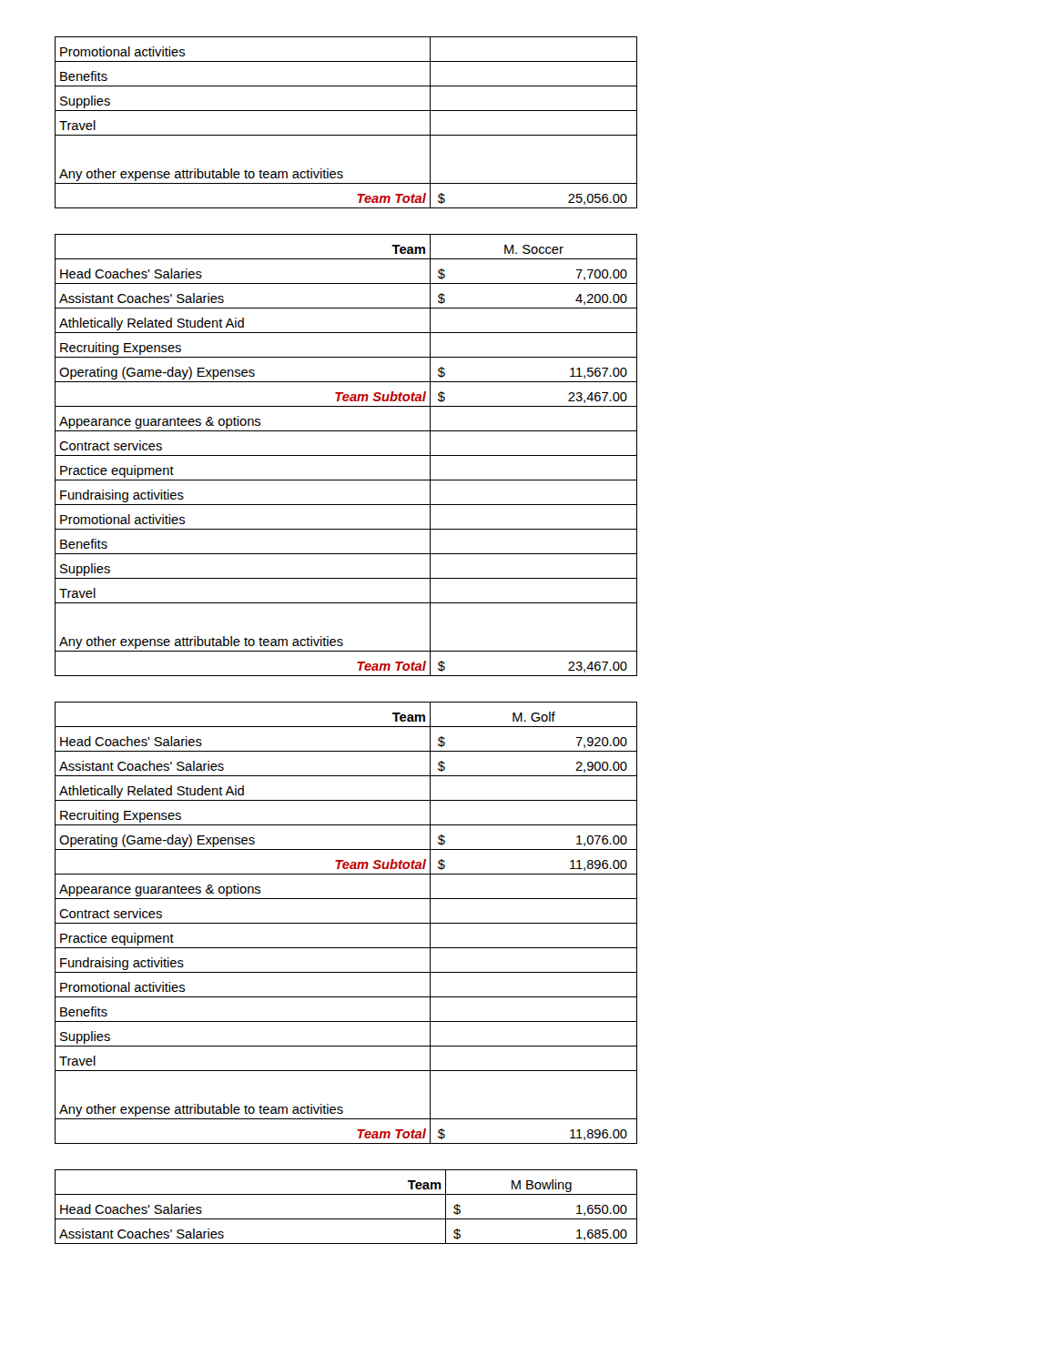| Promotional activities | |
| Benefits | |
| Supplies | |
| Travel | |
| Any other expense attributable to team activities | |
| Team Total | $ 25,056.00 |
| Team | M. Soccer |
| Head Coaches' Salaries | $ 7,700.00 |
| Assistant Coaches' Salaries | $ 4,200.00 |
| Athletically Related Student Aid | |
| Recruiting Expenses | |
| Operating (Game-day) Expenses | $ 11,567.00 |
| Team Subtotal | $ 23,467.00 |
| Appearance guarantees & options | |
| Contract services | |
| Practice equipment | |
| Fundraising activities | |
| Promotional activities | |
| Benefits | |
| Supplies | |
| Travel | |
| Any other expense attributable to team activities | |
| Team Total | $ 23,467.00 |
| Team | M. Golf |
| Head Coaches' Salaries | $ 7,920.00 |
| Assistant Coaches' Salaries | $ 2,900.00 |
| Athletically Related Student Aid | |
| Recruiting Expenses | |
| Operating (Game-day) Expenses | $ 1,076.00 |
| Team Subtotal | $ 11,896.00 |
| Appearance guarantees & options | |
| Contract services | |
| Practice equipment | |
| Fundraising activities | |
| Promotional activities | |
| Benefits | |
| Supplies | |
| Travel | |
| Any other expense attributable to team activities | |
| Team Total | $ 11,896.00 |
| Team | M Bowling |
| Head Coaches' Salaries | $ 1,650.00 |
| Assistant Coaches' Salaries | $ 1,685.00 |